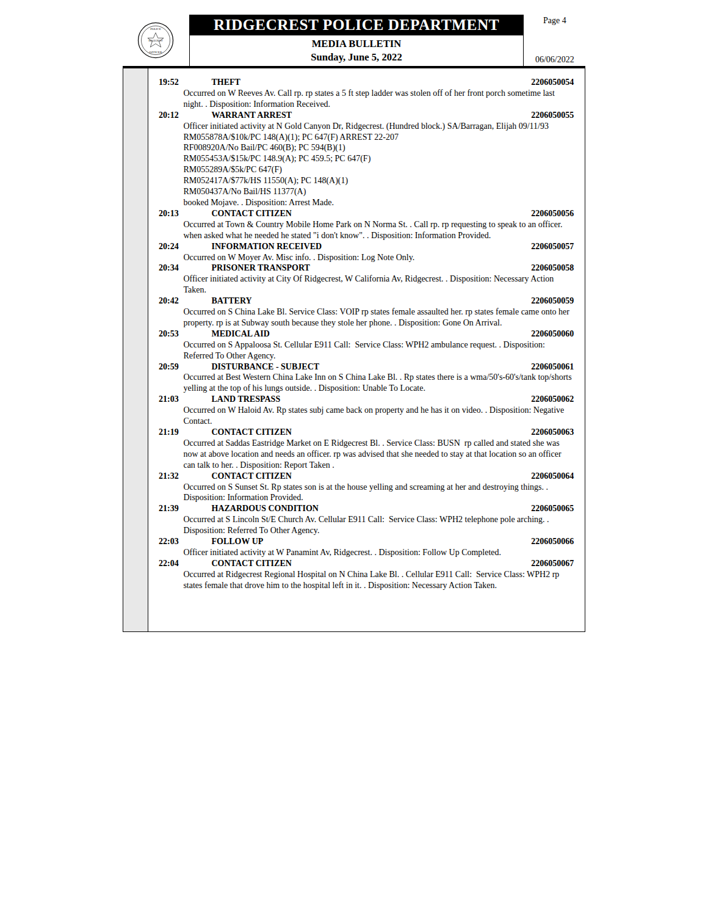POLICE OFFICER RIDGECREST
RIDGECREST POLICE DEPARTMENT
MEDIA BULLETIN
Sunday, June 5, 2022
Page 4
06/06/2022
19:52 THEFT 2206050054
Occurred on W Reeves Av. Call rp. rp states a 5 ft step ladder was stolen off of her front porch sometime last night. . Disposition: Information Received.
20:12 WARRANT ARREST 2206050055
Officer initiated activity at N Gold Canyon Dr, Ridgecrest. (Hundred block.) SA/Barragan, Elijah 09/11/93 RM055878A/$10k/PC 148(A)(1); PC 647(F) ARREST 22-207 RF008920A/No Bail/PC 460(B); PC 594(B)(1) RM055453A/$15k/PC 148.9(A); PC 459.5; PC 647(F) RM055289A/$5k/PC 647(F) RM052417A/$77k/HS 11550(A); PC 148(A)(1) RM050437A/No Bail/HS 11377(A) booked Mojave. . Disposition: Arrest Made.
20:13 CONTACT CITIZEN 2206050056
Occurred at Town & Country Mobile Home Park on N Norma St. . Call rp. rp requesting to speak to an officer. when asked what he needed he stated "i don't know". . Disposition: Information Provided.
20:24 INFORMATION RECEIVED 2206050057
Occurred on W Moyer Av. Misc info. . Disposition: Log Note Only.
20:34 PRISONER TRANSPORT 2206050058
Officer initiated activity at City Of Ridgecrest, W California Av, Ridgecrest. . Disposition: Necessary Action Taken.
20:42 BATTERY 2206050059
Occurred on S China Lake Bl. Service Class: VOIP rp states female assaulted her. rp states female came onto her property. rp is at Subway south because they stole her phone. . Disposition: Gone On Arrival.
20:53 MEDICAL AID 2206050060
Occurred on S Appaloosa St. Cellular E911 Call: Service Class: WPH2 ambulance request. . Disposition: Referred To Other Agency.
20:59 DISTURBANCE - SUBJECT 2206050061
Occurred at Best Western China Lake Inn on S China Lake Bl. . Rp states there is a wma/50's-60's/tank top/shorts yelling at the top of his lungs outside. . Disposition: Unable To Locate.
21:03 LAND TRESPASS 2206050062
Occurred on W Haloid Av. Rp states subj came back on property and he has it on video. . Disposition: Negative Contact.
21:19 CONTACT CITIZEN 2206050063
Occurred at Saddas Eastridge Market on E Ridgecrest Bl. . Service Class: BUSN rp called and stated she was now at above location and needs an officer. rp was advised that she needed to stay at that location so an officer can talk to her. . Disposition: Report Taken .
21:32 CONTACT CITIZEN 2206050064
Occurred on S Sunset St. Rp states son is at the house yelling and screaming at her and destroying things. . Disposition: Information Provided.
21:39 HAZARDOUS CONDITION 2206050065
Occurred at S Lincoln St/E Church Av. Cellular E911 Call: Service Class: WPH2 telephone pole arching. . Disposition: Referred To Other Agency.
22:03 FOLLOW UP 2206050066
Officer initiated activity at W Panamint Av, Ridgecrest. . Disposition: Follow Up Completed.
22:04 CONTACT CITIZEN 2206050067
Occurred at Ridgecrest Regional Hospital on N China Lake Bl. . Cellular E911 Call: Service Class: WPH2 rp states female that drove him to the hospital left in it. . Disposition: Necessary Action Taken.